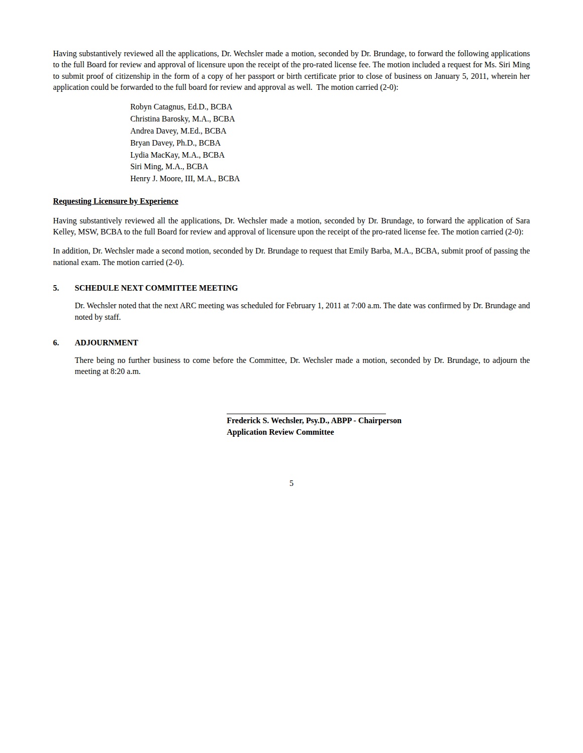Having substantively reviewed all the applications, Dr. Wechsler made a motion, seconded by Dr. Brundage, to forward the following applications to the full Board for review and approval of licensure upon the receipt of the pro-rated license fee. The motion included a request for Ms. Siri Ming to submit proof of citizenship in the form of a copy of her passport or birth certificate prior to close of business on January 5, 2011, wherein her application could be forwarded to the full board for review and approval as well. The motion carried (2-0):
Robyn Catagnus, Ed.D., BCBA
Christina Barosky, M.A., BCBA
Andrea Davey, M.Ed., BCBA
Bryan Davey, Ph.D., BCBA
Lydia MacKay, M.A., BCBA
Siri Ming, M.A., BCBA
Henry J. Moore, III, M.A., BCBA
Requesting Licensure by Experience
Having substantively reviewed all the applications, Dr. Wechsler made a motion, seconded by Dr. Brundage, to forward the application of Sara Kelley, MSW, BCBA to the full Board for review and approval of licensure upon the receipt of the pro-rated license fee. The motion carried (2-0):
In addition, Dr. Wechsler made a second motion, seconded by Dr. Brundage to request that Emily Barba, M.A., BCBA, submit proof of passing the national exam. The motion carried (2-0).
5. Schedule Next Committee Meeting
Dr. Wechsler noted that the next ARC meeting was scheduled for February 1, 2011 at 7:00 a.m. The date was confirmed by Dr. Brundage and noted by staff.
6. Adjournment
There being no further business to come before the Committee, Dr. Wechsler made a motion, seconded by Dr. Brundage, to adjourn the meeting at 8:20 a.m.
Frederick S. Wechsler, Psy.D., ABPP - Chairperson
Application Review Committee
5